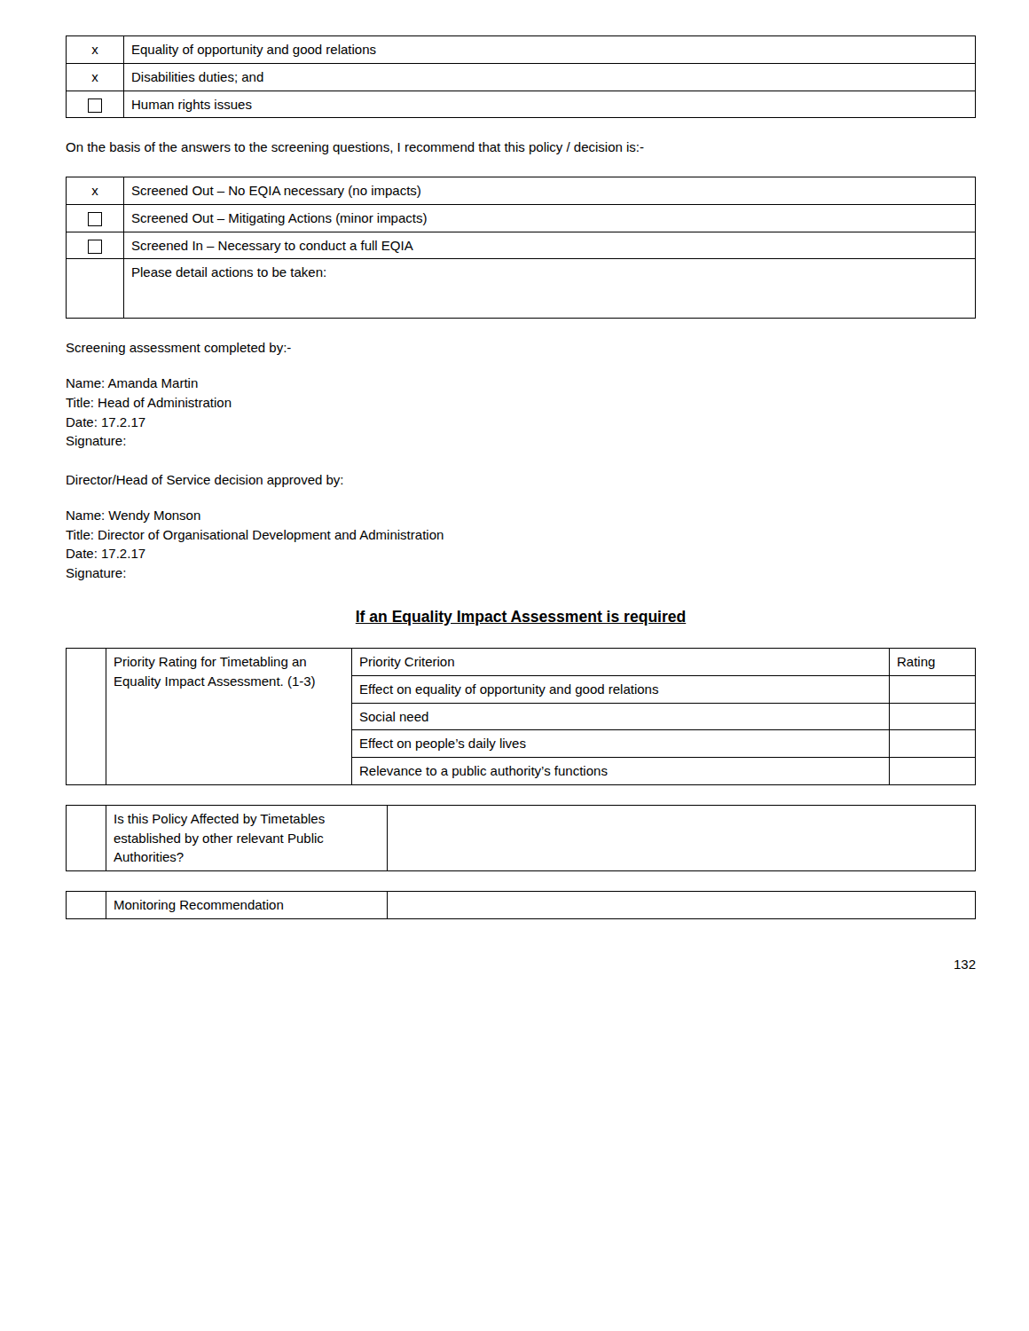| x | Equality of opportunity and good relations |
| x | Disabilities duties; and |
| | Human rights issues |
On the basis of the answers to the screening questions, I recommend that this policy / decision is:-
| x | Screened Out – No EQIA necessary (no impacts) |
| | Screened Out – Mitigating Actions (minor impacts) |
| | Screened In – Necessary to conduct a full EQIA |
| | Please detail actions to be taken: |
Screening assessment completed by:-
Name: Amanda Martin
Title: Head of Administration
Date: 17.2.17
Signature:
Director/Head of Service decision approved by:
Name: Wendy Monson
Title: Director of Organisational Development and Administration
Date: 17.2.17
Signature:
If an Equality Impact Assessment is required
| | Priority Rating for Timetabling an Equality Impact Assessment. (1-3) | Priority Criterion | Rating |
| Effect on equality of opportunity and good relations | |
| Social need | |
| Effect on people’s daily lives | |
| Relevance to a public authority’s functions | |
| | Is this Policy Affected by Timetables established by other relevant Public Authorities? | |
| | Monitoring Recommendation | |
132